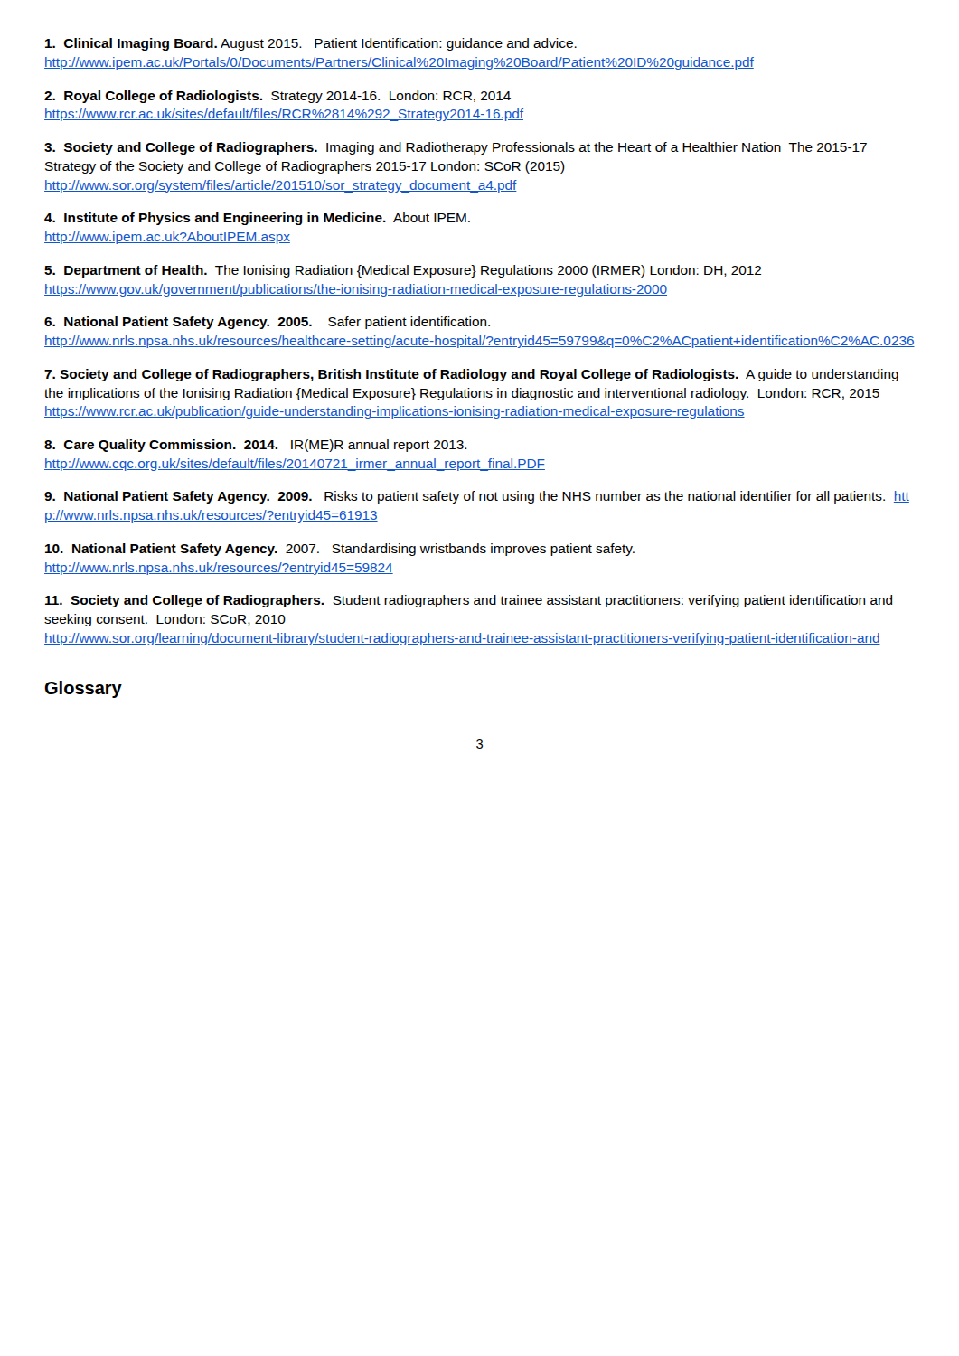1. Clinical Imaging Board. August 2015. Patient Identification: guidance and advice.
http://www.ipem.ac.uk/Portals/0/Documents/Partners/Clinical%20Imaging%20Board/Patient%20ID%20guidance.pdf
2. Royal College of Radiologists. Strategy 2014-16. London: RCR, 2014
https://www.rcr.ac.uk/sites/default/files/RCR%2814%292_Strategy2014-16.pdf
3. Society and College of Radiographers. Imaging and Radiotherapy Professionals at the Heart of a Healthier Nation The 2015-17 Strategy of the Society and College of Radiographers 2015-17 London: SCoR (2015)
http://www.sor.org/system/files/article/201510/sor_strategy_document_a4.pdf
4. Institute of Physics and Engineering in Medicine. About IPEM.
http://www.ipem.ac.uk?AboutIPEM.aspx
5. Department of Health. The Ionising Radiation {Medical Exposure} Regulations 2000 (IRMER) London: DH, 2012
https://www.gov.uk/government/publications/the-ionising-radiation-medical-exposure-regulations-2000
6. National Patient Safety Agency. 2005. Safer patient identification.
http://www.nrls.npsa.nhs.uk/resources/healthcare-setting/acute-hospital/?entryid45=59799&q=0%C2%ACpatient+identification%C2%AC.0236
7. Society and College of Radiographers, British Institute of Radiology and Royal College of Radiologists. A guide to understanding the implications of the Ionising Radiation {Medical Exposure} Regulations in diagnostic and interventional radiology. London: RCR, 2015
https://www.rcr.ac.uk/publication/guide-understanding-implications-ionising-radiation-medical-exposure-regulations
8. Care Quality Commission. 2014. IR(ME)R annual report 2013.
http://www.cqc.org.uk/sites/default/files/20140721_irmer_annual_report_final.PDF
9. National Patient Safety Agency. 2009. Risks to patient safety of not using the NHS number as the national identifier for all patients. http://www.nrls.npsa.nhs.uk/resources/?entryid45=61913
10. National Patient Safety Agency. 2007. Standardising wristbands improves patient safety.
http://www.nrls.npsa.nhs.uk/resources/?entryid45=59824
11. Society and College of Radiographers. Student radiographers and trainee assistant practitioners: verifying patient identification and seeking consent. London: SCoR, 2010
http://www.sor.org/learning/document-library/student-radiographers-and-trainee-assistant-practitioners-verifying-patient-identification-and
Glossary
3